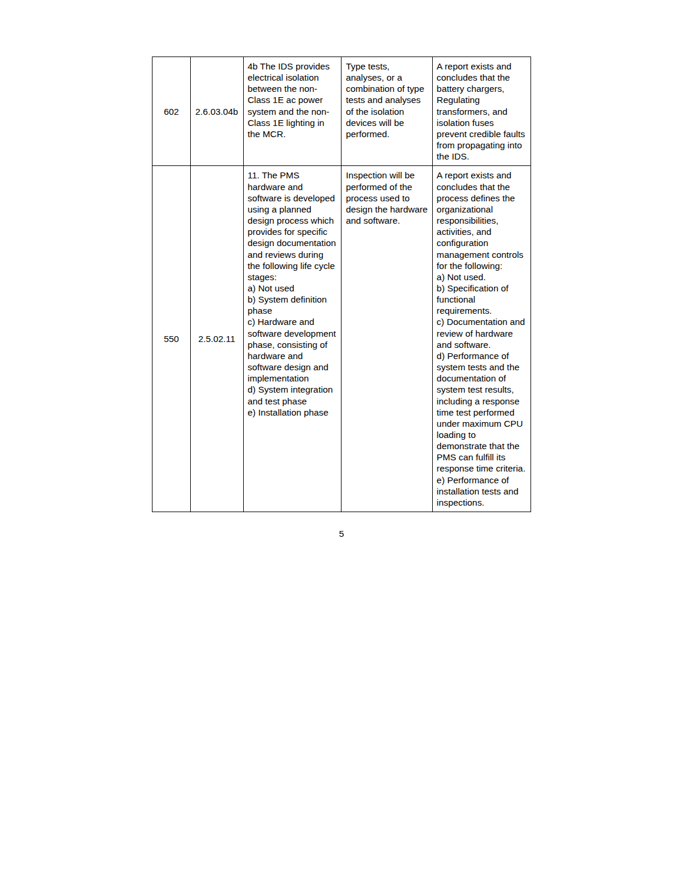| 602 | 2.6.03.04b | 4b The IDS provides electrical isolation between the non-Class 1E ac power system and the non-Class 1E lighting in the MCR. | Type tests, analyses, or a combination of type tests and analyses of the isolation devices will be performed. | A report exists and concludes that the battery chargers, Regulating transformers, and isolation fuses prevent credible faults from propagating into the IDS. |
| 550 | 2.5.02.11 | 11. The PMS hardware and software is developed using a planned design process which provides for specific design documentation and reviews during the following life cycle stages: a) Not used b) System definition phase c) Hardware and software development phase, consisting of hardware and software design and implementation d) System integration and test phase e) Installation phase | Inspection will be performed of the process used to design the hardware and software. | A report exists and concludes that the process defines the organizational responsibilities, activities, and configuration management controls for the following: a) Not used. b) Specification of functional requirements. c) Documentation and review of hardware and software. d) Performance of system tests and the documentation of system test results, including a response time test performed under maximum CPU loading to demonstrate that the PMS can fulfill its response time criteria. e) Performance of installation tests and inspections. |
5